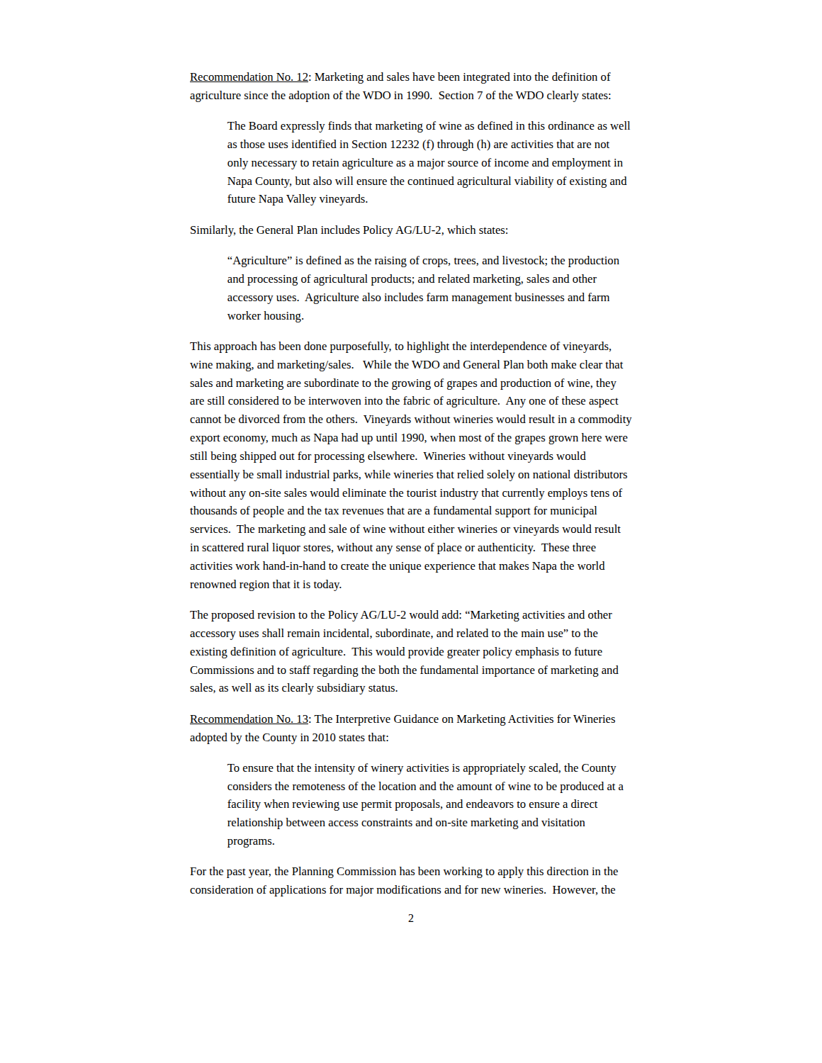Recommendation No. 12: Marketing and sales have been integrated into the definition of agriculture since the adoption of the WDO in 1990. Section 7 of the WDO clearly states:
The Board expressly finds that marketing of wine as defined in this ordinance as well as those uses identified in Section 12232 (f) through (h) are activities that are not only necessary to retain agriculture as a major source of income and employment in Napa County, but also will ensure the continued agricultural viability of existing and future Napa Valley vineyards.
Similarly, the General Plan includes Policy AG/LU-2, which states:
“Agriculture” is defined as the raising of crops, trees, and livestock; the production and processing of agricultural products; and related marketing, sales and other accessory uses. Agriculture also includes farm management businesses and farm worker housing.
This approach has been done purposefully, to highlight the interdependence of vineyards, wine making, and marketing/sales. While the WDO and General Plan both make clear that sales and marketing are subordinate to the growing of grapes and production of wine, they are still considered to be interwoven into the fabric of agriculture. Any one of these aspect cannot be divorced from the others. Vineyards without wineries would result in a commodity export economy, much as Napa had up until 1990, when most of the grapes grown here were still being shipped out for processing elsewhere. Wineries without vineyards would essentially be small industrial parks, while wineries that relied solely on national distributors without any on-site sales would eliminate the tourist industry that currently employs tens of thousands of people and the tax revenues that are a fundamental support for municipal services. The marketing and sale of wine without either wineries or vineyards would result in scattered rural liquor stores, without any sense of place or authenticity. These three activities work hand-in-hand to create the unique experience that makes Napa the world renowned region that it is today.
The proposed revision to the Policy AG/LU-2 would add: “Marketing activities and other accessory uses shall remain incidental, subordinate, and related to the main use” to the existing definition of agriculture. This would provide greater policy emphasis to future Commissions and to staff regarding the both the fundamental importance of marketing and sales, as well as its clearly subsidiary status.
Recommendation No. 13: The Interpretive Guidance on Marketing Activities for Wineries adopted by the County in 2010 states that:
To ensure that the intensity of winery activities is appropriately scaled, the County considers the remoteness of the location and the amount of wine to be produced at a facility when reviewing use permit proposals, and endeavors to ensure a direct relationship between access constraints and on-site marketing and visitation programs.
For the past year, the Planning Commission has been working to apply this direction in the consideration of applications for major modifications and for new wineries. However, the
2